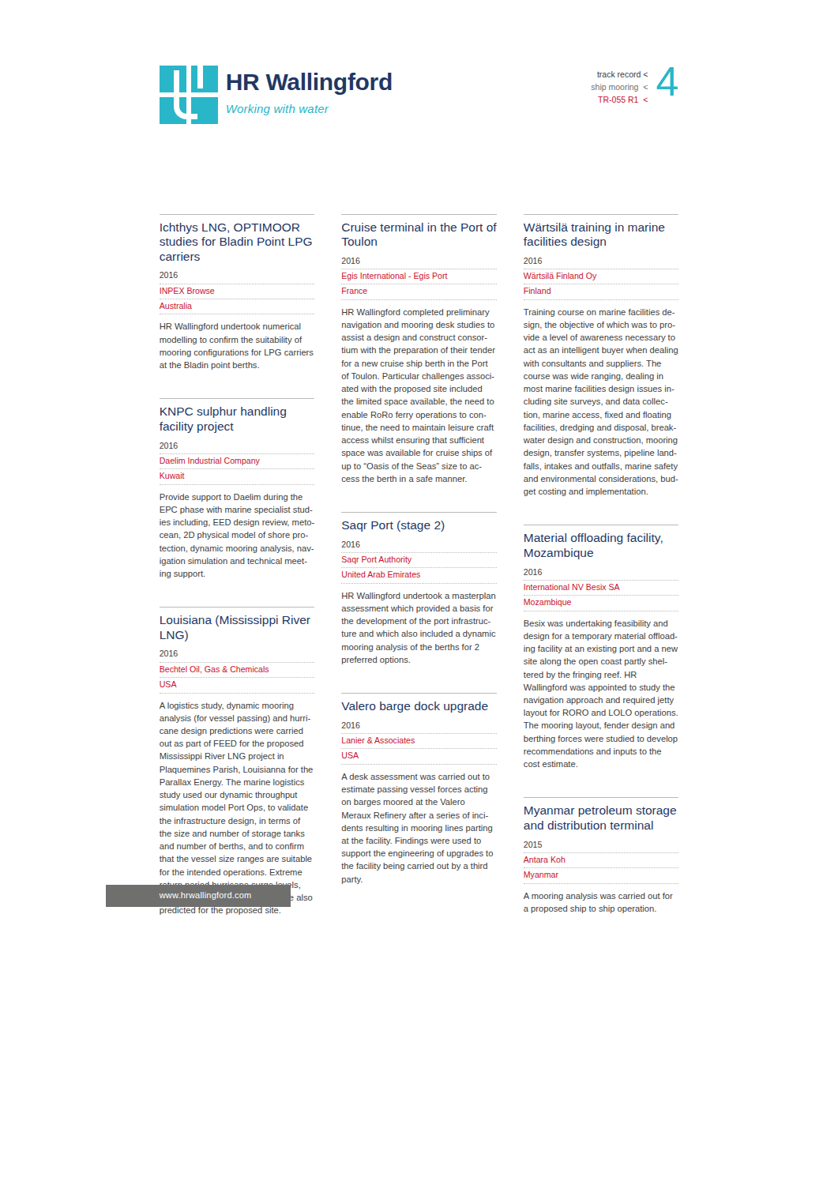HR Wallingford
Working with water
track record <
ship mooring <
TR-055 R1 <
4
Ichthys LNG, OPTIMOOR studies for Bladin Point LPG carriers
2016
INPEX Browse
Australia
HR Wallingford undertook numerical modelling to confirm the suitability of mooring configurations for LPG carriers at the Bladin point berths.
KNPC sulphur handling facility project
2016
Daelim Industrial Company
Kuwait
Provide support to Daelim during the EPC phase with marine specialist studies including, EED design review, metocean, 2D physical model of shore protection, dynamic mooring analysis, navigation simulation and technical meeting support.
Louisiana (Mississippi River LNG)
2016
Bechtel Oil, Gas & Chemicals
USA
A logistics study, dynamic mooring analysis (for vessel passing) and hurricane design predictions were carried out as part of FEED for the proposed Mississippi River LNG project in Plaquemines Parish, Louisianna for the Parallax Energy. The marine logistics study used our dynamic throughput simulation model Port Ops, to validate the infrastructure design, in terms of the size and number of storage tanks and number of berths, and to confirm that the vessel size ranges are suitable for the intended operations. Extreme return period hurricane surge levels, waves and overtopping rates were also predicted for the proposed site.
Cruise terminal in the Port of Toulon
2016
Egis International - Egis Port
France
HR Wallingford completed preliminary navigation and mooring desk studies to assist a design and construct consortium with the preparation of their tender for a new cruise ship berth in the Port of Toulon. Particular challenges associated with the proposed site included the limited space available, the need to enable RoRo ferry operations to continue, the need to maintain leisure craft access whilst ensuring that sufficient space was available for cruise ships of up to “Oasis of the Seas” size to access the berth in a safe manner.
Saqr Port (stage 2)
2016
Saqr Port Authority
United Arab Emirates
HR Wallingford undertook a masterplan assessment which provided a basis for the development of the port infrastructure and which also included a dynamic mooring analysis of the berths for 2 preferred options.
Valero barge dock upgrade
2016
Lanier & Associates
USA
A desk assessment was carried out to estimate passing vessel forces acting on barges moored at the Valero Meraux Refinery after a series of incidents resulting in mooring lines parting at the facility. Findings were used to support the engineering of upgrades to the facility being carried out by a third party.
Wärtsilä training in marine facilities design
2016
Wärtsilä Finland Oy
Finland
Training course on marine facilities design, the objective of which was to provide a level of awareness necessary to act as an intelligent buyer when dealing with consultants and suppliers. The course was wide ranging, dealing in most marine facilities design issues including site surveys, and data collection, marine access, fixed and floating facilities, dredging and disposal, breakwater design and construction, mooring design, transfer systems, pipeline landfalls, intakes and outfalls, marine safety and environmental considerations, budget costing and implementation.
Material offloading facility, Mozambique
2016
International NV Besix SA
Mozambique
Besix was undertaking feasibility and design for a temporary material offloading facility at an existing port and a new site along the open coast partly sheltered by the fringing reef. HR Wallingford was appointed to study the navigation approach and required jetty layout for RORO and LOLO operations. The mooring layout, fender design and berthing forces were studied to develop recommendations and inputs to the cost estimate.
Myanmar petroleum storage and distribution terminal
2015
Antara Koh
Myanmar
A mooring analysis was carried out for a proposed ship to ship operation.
www.hrwallingford.com